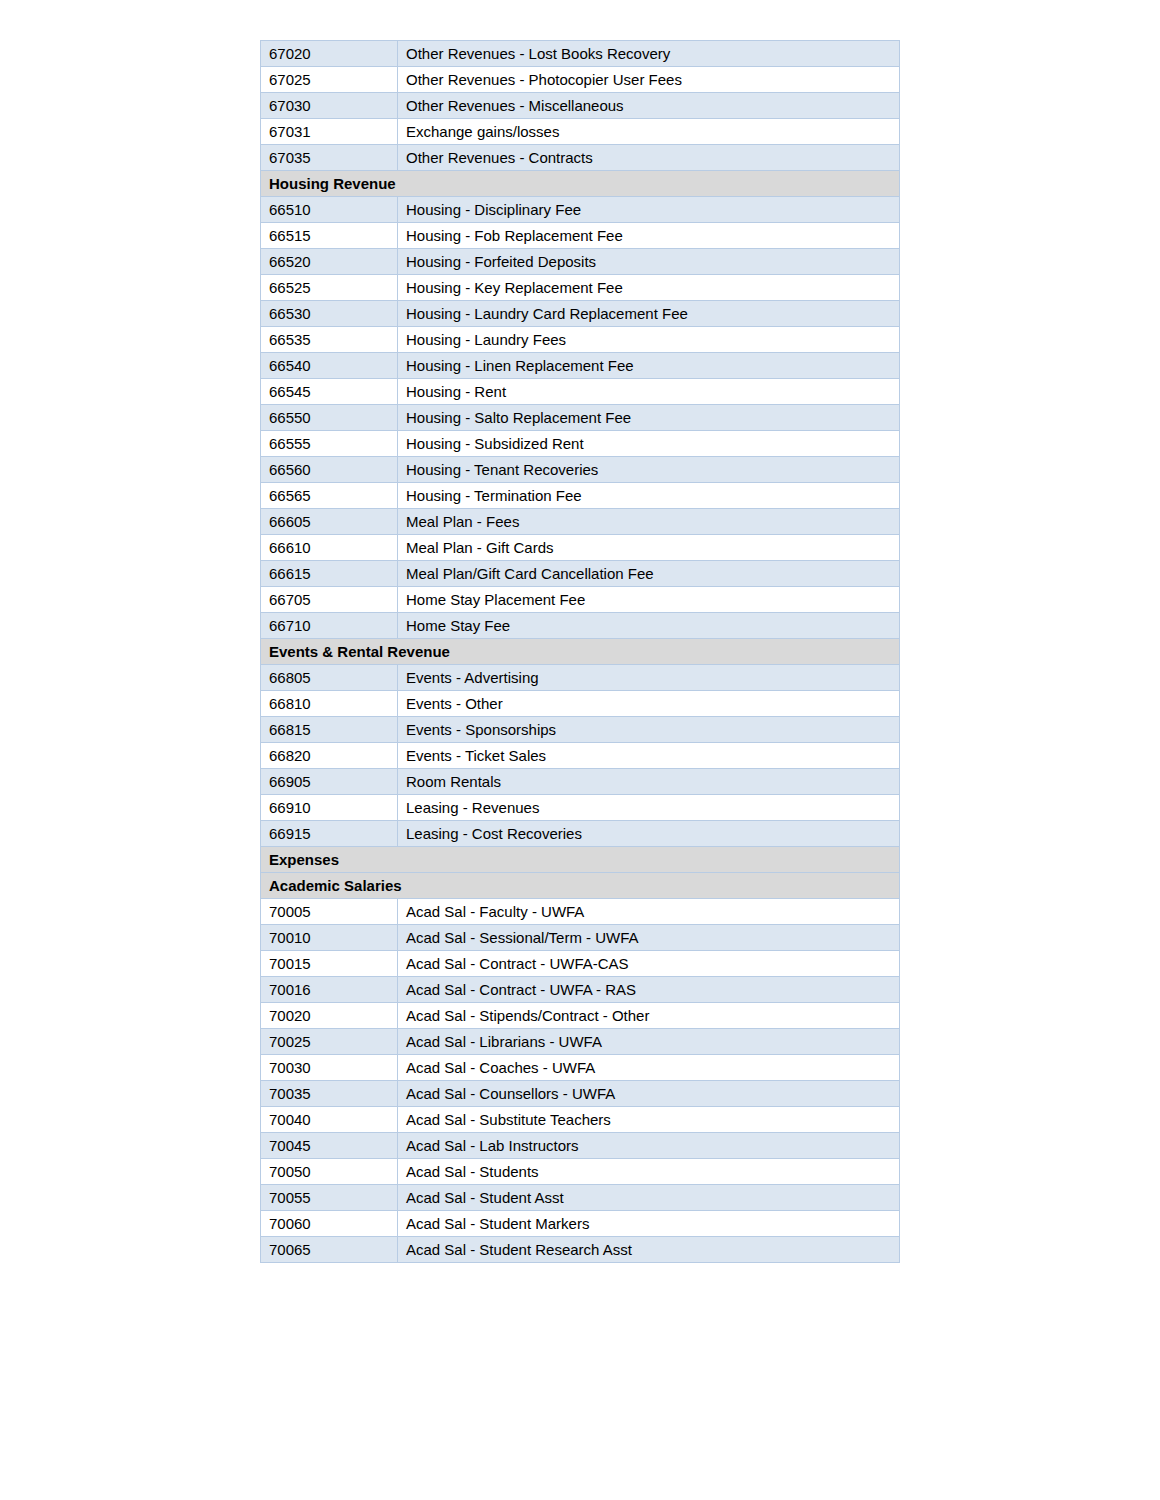| 67020 | Other Revenues - Lost Books Recovery |
| 67025 | Other Revenues - Photocopier User Fees |
| 67030 | Other Revenues - Miscellaneous |
| 67031 | Exchange gains/losses |
| 67035 | Other Revenues - Contracts |
| Housing Revenue |
| 66510 | Housing - Disciplinary Fee |
| 66515 | Housing - Fob Replacement Fee |
| 66520 | Housing - Forfeited Deposits |
| 66525 | Housing - Key Replacement Fee |
| 66530 | Housing - Laundry Card Replacement Fee |
| 66535 | Housing - Laundry Fees |
| 66540 | Housing - Linen Replacement Fee |
| 66545 | Housing - Rent |
| 66550 | Housing - Salto Replacement Fee |
| 66555 | Housing - Subsidized Rent |
| 66560 | Housing - Tenant Recoveries |
| 66565 | Housing - Termination Fee |
| 66605 | Meal Plan - Fees |
| 66610 | Meal Plan - Gift Cards |
| 66615 | Meal Plan/Gift Card Cancellation Fee |
| 66705 | Home Stay Placement Fee |
| 66710 | Home Stay Fee |
| Events & Rental Revenue |
| 66805 | Events - Advertising |
| 66810 | Events - Other |
| 66815 | Events - Sponsorships |
| 66820 | Events - Ticket Sales |
| 66905 | Room Rentals |
| 66910 | Leasing - Revenues |
| 66915 | Leasing - Cost Recoveries |
| Expenses |
| Academic Salaries |
| 70005 | Acad Sal - Faculty - UWFA |
| 70010 | Acad Sal - Sessional/Term - UWFA |
| 70015 | Acad Sal - Contract - UWFA-CAS |
| 70016 | Acad Sal - Contract - UWFA - RAS |
| 70020 | Acad Sal - Stipends/Contract - Other |
| 70025 | Acad Sal - Librarians - UWFA |
| 70030 | Acad Sal - Coaches - UWFA |
| 70035 | Acad Sal - Counsellors - UWFA |
| 70040 | Acad Sal - Substitute Teachers |
| 70045 | Acad Sal - Lab Instructors |
| 70050 | Acad Sal - Students |
| 70055 | Acad Sal - Student Asst |
| 70060 | Acad Sal - Student Markers |
| 70065 | Acad Sal - Student Research Asst |